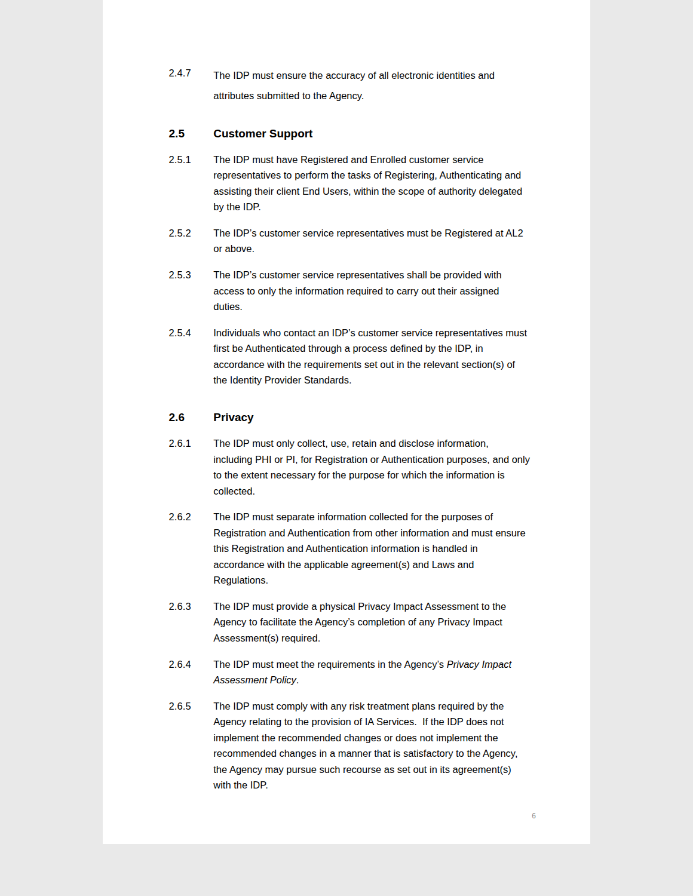2.4.7
The IDP must ensure the accuracy of all electronic identities and attributes submitted to the Agency.
2.5 Customer Support
2.5.1
The IDP must have Registered and Enrolled customer service representatives to perform the tasks of Registering, Authenticating and assisting their client End Users, within the scope of authority delegated by the IDP.
2.5.2
The IDP’s customer service representatives must be Registered at AL2 or above.
2.5.3
The IDP’s customer service representatives shall be provided with access to only the information required to carry out their assigned duties.
2.5.4
Individuals who contact an IDP’s customer service representatives must first be Authenticated through a process defined by the IDP, in accordance with the requirements set out in the relevant section(s) of the Identity Provider Standards.
2.6 Privacy
2.6.1
The IDP must only collect, use, retain and disclose information, including PHI or PI, for Registration or Authentication purposes, and only to the extent necessary for the purpose for which the information is collected.
2.6.2
The IDP must separate information collected for the purposes of Registration and Authentication from other information and must ensure this Registration and Authentication information is handled in accordance with the applicable agreement(s) and Laws and Regulations.
2.6.3
The IDP must provide a physical Privacy Impact Assessment to the Agency to facilitate the Agency’s completion of any Privacy Impact Assessment(s) required.
2.6.4
The IDP must meet the requirements in the Agency’s Privacy Impact Assessment Policy.
2.6.5
The IDP must comply with any risk treatment plans required by the Agency relating to the provision of IA Services. If the IDP does not implement the recommended changes or does not implement the recommended changes in a manner that is satisfactory to the Agency, the Agency may pursue such recourse as set out in its agreement(s) with the IDP.
6